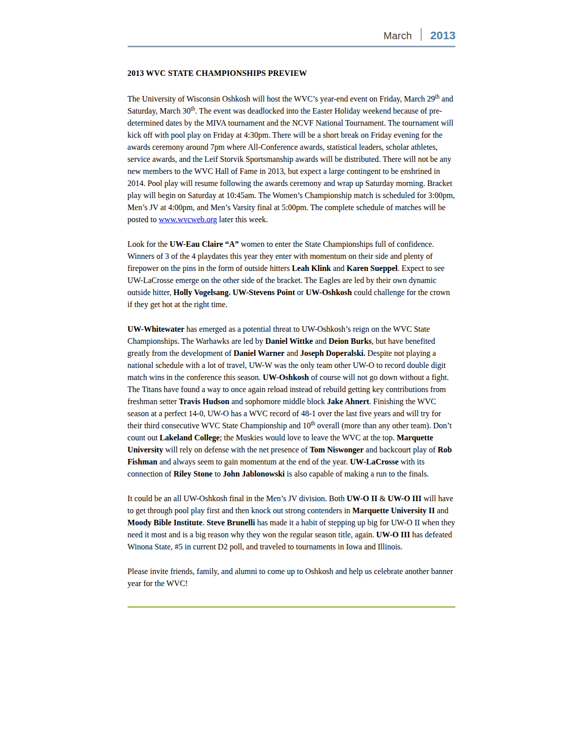March 2013
2013 WVC STATE CHAMPIONSHIPS PREVIEW
The University of Wisconsin Oshkosh will host the WVC’s year-end event on Friday, March 29th and Saturday, March 30th. The event was deadlocked into the Easter Holiday weekend because of pre-determined dates by the MIVA tournament and the NCVF National Tournament. The tournament will kick off with pool play on Friday at 4:30pm. There will be a short break on Friday evening for the awards ceremony around 7pm where All-Conference awards, statistical leaders, scholar athletes, service awards, and the Leif Storvik Sportsmanship awards will be distributed. There will not be any new members to the WVC Hall of Fame in 2013, but expect a large contingent to be enshrined in 2014. Pool play will resume following the awards ceremony and wrap up Saturday morning. Bracket play will begin on Saturday at 10:45am. The Women’s Championship match is scheduled for 3:00pm, Men’s JV at 4:00pm, and Men’s Varsity final at 5:00pm. The complete schedule of matches will be posted to www.wvcweb.org later this week.
Look for the UW-Eau Claire “A” women to enter the State Championships full of confidence. Winners of 3 of the 4 playdates this year they enter with momentum on their side and plenty of firepower on the pins in the form of outside hitters Leah Klink and Karen Sueppel. Expect to see UW-LaCrosse emerge on the other side of the bracket. The Eagles are led by their own dynamic outside hitter, Holly Vogelsang. UW-Stevens Point or UW-Oshkosh could challenge for the crown if they get hot at the right time.
UW-Whitewater has emerged as a potential threat to UW-Oshkosh’s reign on the WVC State Championships. The Warhawks are led by Daniel Wittke and Deion Burks, but have benefited greatly from the development of Daniel Warner and Joseph Doperalski. Despite not playing a national schedule with a lot of travel, UW-W was the only team other UW-O to record double digit match wins in the conference this season. UW-Oshkosh of course will not go down without a fight. The Titans have found a way to once again reload instead of rebuild getting key contributions from freshman setter Travis Hudson and sophomore middle block Jake Ahnert. Finishing the WVC season at a perfect 14-0, UW-O has a WVC record of 48-1 over the last five years and will try for their third consecutive WVC State Championship and 10th overall (more than any other team). Don’t count out Lakeland College; the Muskies would love to leave the WVC at the top. Marquette University will rely on defense with the net presence of Tom Niswonger and backcourt play of Rob Fishman and always seem to gain momentum at the end of the year. UW-LaCrosse with its connection of Riley Stone to John Jablonowski is also capable of making a run to the finals.
It could be an all UW-Oshkosh final in the Men’s JV division. Both UW-O II & UW-O III will have to get through pool play first and then knock out strong contenders in Marquette University II and Moody Bible Institute. Steve Brunelli has made it a habit of stepping up big for UW-O II when they need it most and is a big reason why they won the regular season title, again. UW-O III has defeated Winona State, #5 in current D2 poll, and traveled to tournaments in Iowa and Illinois.
Please invite friends, family, and alumni to come up to Oshkosh and help us celebrate another banner year for the WVC!